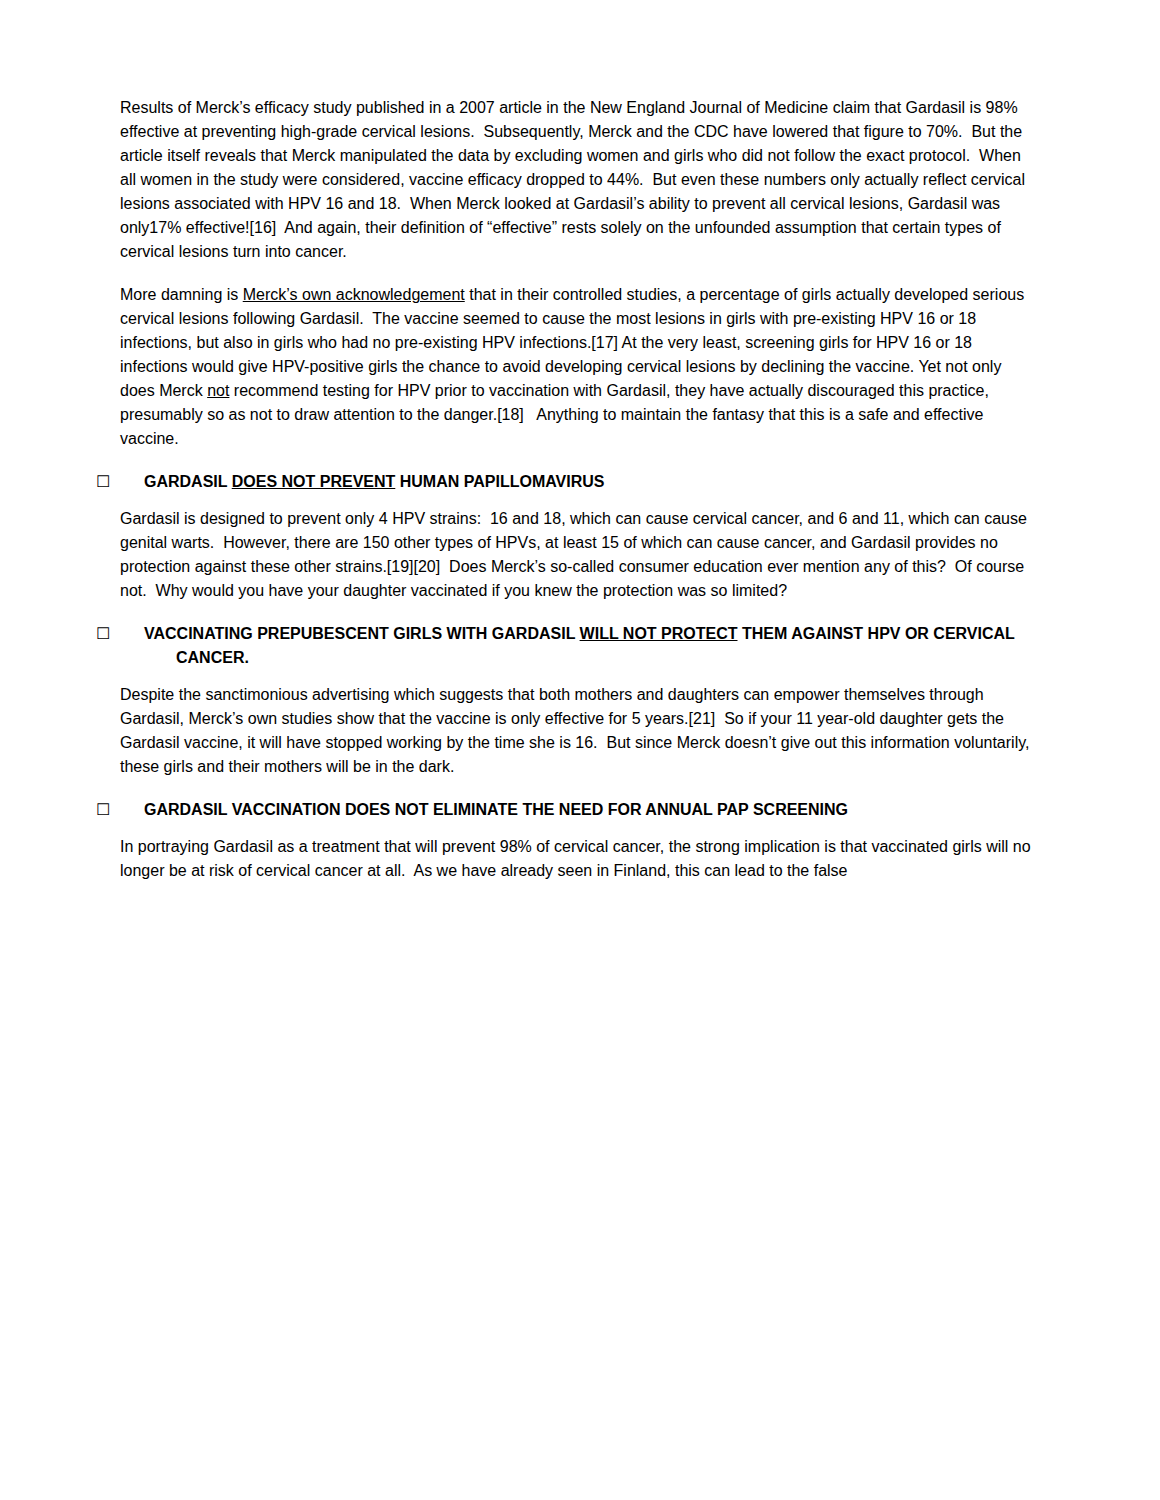Results of Merck’s efficacy study published in a 2007 article in the New England Journal of Medicine claim that Gardasil is 98% effective at preventing high-grade cervical lesions. Subsequently, Merck and the CDC have lowered that figure to 70%. But the article itself reveals that Merck manipulated the data by excluding women and girls who did not follow the exact protocol. When all women in the study were considered, vaccine efficacy dropped to 44%. But even these numbers only actually reflect cervical lesions associated with HPV 16 and 18. When Merck looked at Gardasil’s ability to prevent all cervical lesions, Gardasil was only17% effective![16] And again, their definition of “effective” rests solely on the unfounded assumption that certain types of cervical lesions turn into cancer.
More damning is Merck’s own acknowledgement that in their controlled studies, a percentage of girls actually developed serious cervical lesions following Gardasil. The vaccine seemed to cause the most lesions in girls with pre-existing HPV 16 or 18 infections, but also in girls who had no pre-existing HPV infections.[17] At the very least, screening girls for HPV 16 or 18 infections would give HPV-positive girls the chance to avoid developing cervical lesions by declining the vaccine. Yet not only does Merck not recommend testing for HPV prior to vaccination with Gardasil, they have actually discouraged this practice, presumably so as not to draw attention to the danger.[18] Anything to maintain the fantasy that this is a safe and effective vaccine.
☐GARDASIL DOES NOT PREVENT HUMAN PAPILLOMAVIRUS
Gardasil is designed to prevent only 4 HPV strains: 16 and 18, which can cause cervical cancer, and 6 and 11, which can cause genital warts. However, there are 150 other types of HPVs, at least 15 of which can cause cancer, and Gardasil provides no protection against these other strains.[19][20] Does Merck’s so-called consumer education ever mention any of this? Of course not. Why would you have your daughter vaccinated if you knew the protection was so limited?
☐VACCINATING PREPUBESCENT GIRLS WITH GARDASIL WILL NOT PROTECT THEM AGAINST HPV OR CERVICAL CANCER.
Despite the sanctimonious advertising which suggests that both mothers and daughters can empower themselves through Gardasil, Merck’s own studies show that the vaccine is only effective for 5 years.[21] So if your 11 year-old daughter gets the Gardasil vaccine, it will have stopped working by the time she is 16. But since Merck doesn’t give out this information voluntarily, these girls and their mothers will be in the dark.
☐GARDASIL VACCINATION DOES NOT ELIMINATE THE NEED FOR ANNUAL PAP SCREENING
In portraying Gardasil as a treatment that will prevent 98% of cervical cancer, the strong implication is that vaccinated girls will no longer be at risk of cervical cancer at all. As we have already seen in Finland, this can lead to the false